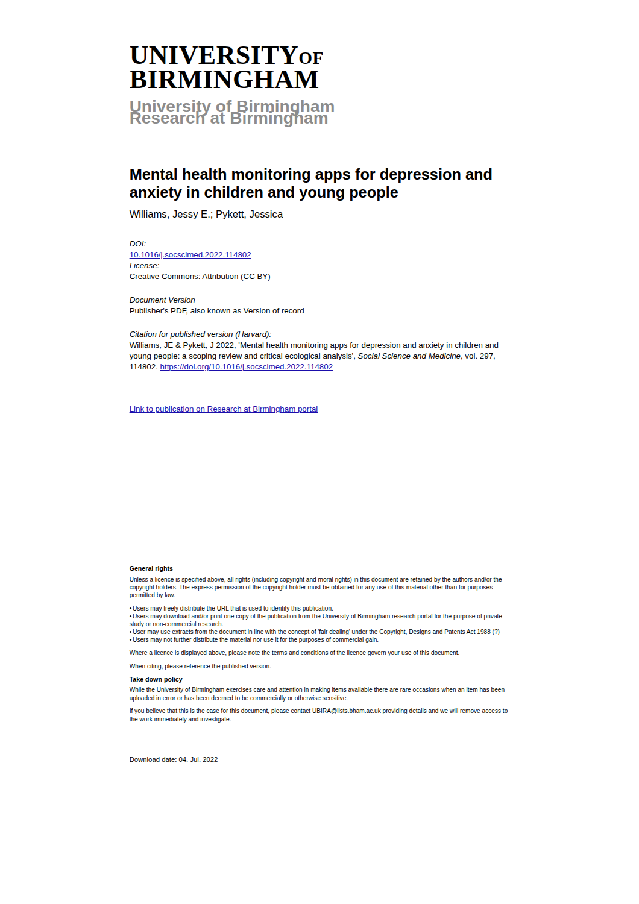UNIVERSITYOF
BIRMINGHAM
University of Birmingham
Research at Birmingham
Mental health monitoring apps for depression and
anxiety in children and young people
Williams, Jessy E.; Pykett, Jessica
DOI:
10.1016/j.socscimed.2022.114802
License:
Creative Commons: Attribution (CC BY)
Document Version
Publisher's PDF, also known as Version of record
Citation for published version (Harvard):
Williams, JE & Pykett, J 2022, 'Mental health monitoring apps for depression and anxiety in children and young people: a scoping review and critical ecological analysis', Social Science and Medicine, vol. 297, 114802. https://doi.org/10.1016/j.socscimed.2022.114802
Link to publication on Research at Birmingham portal
General rights
Unless a licence is specified above, all rights (including copyright and moral rights) in this document are retained by the authors and/or the copyright holders. The express permission of the copyright holder must be obtained for any use of this material other than for purposes permitted by law.
Users may freely distribute the URL that is used to identify this publication.
Users may download and/or print one copy of the publication from the University of Birmingham research portal for the purpose of private study or non-commercial research.
User may use extracts from the document in line with the concept of 'fair dealing' under the Copyright, Designs and Patents Act 1988 (?)
Users may not further distribute the material nor use it for the purposes of commercial gain.
Where a licence is displayed above, please note the terms and conditions of the licence govern your use of this document.
When citing, please reference the published version.
Take down policy
While the University of Birmingham exercises care and attention in making items available there are rare occasions when an item has been uploaded in error or has been deemed to be commercially or otherwise sensitive.
If you believe that this is the case for this document, please contact UBIRA@lists.bham.ac.uk providing details and we will remove access to the work immediately and investigate.
Download date: 04. Jul. 2022